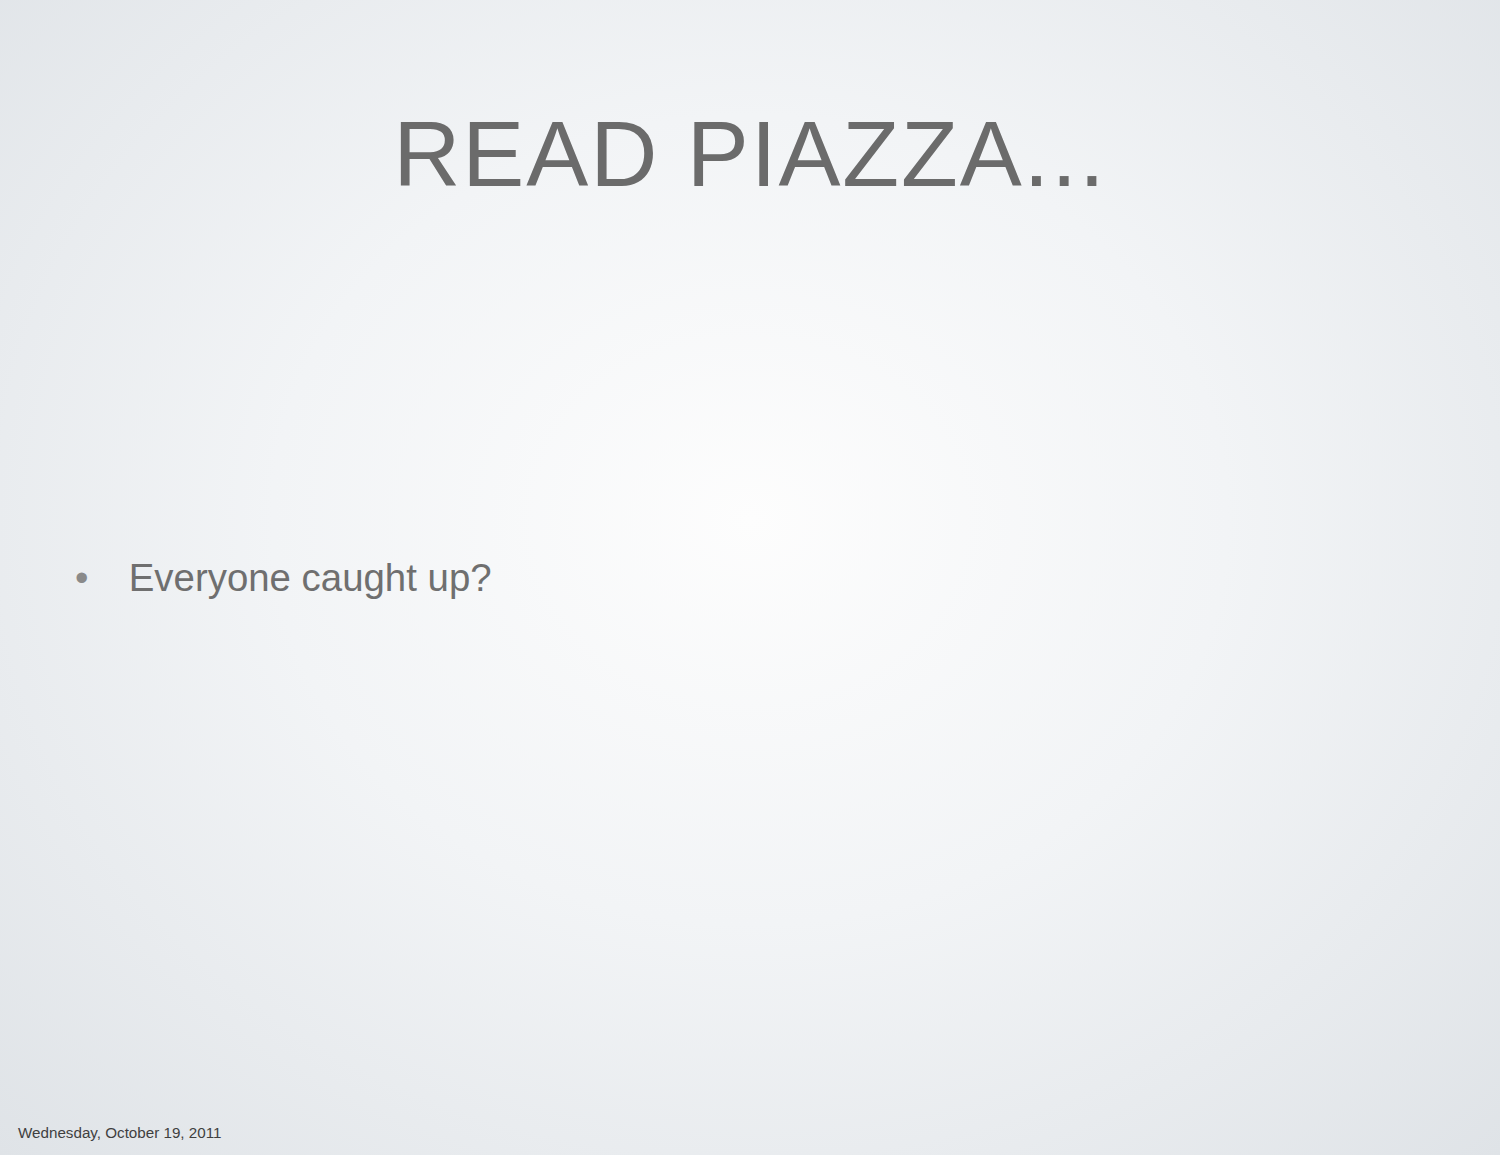READ PIAZZA...
Everyone caught up?
Wednesday, October 19, 2011